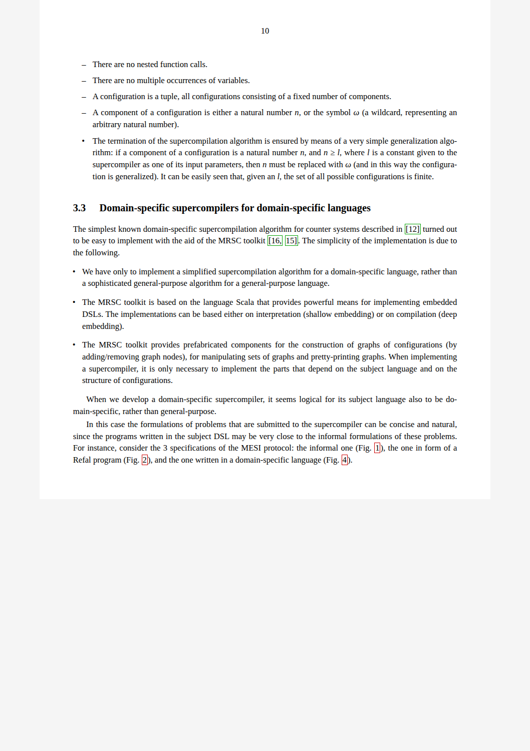10
There are no nested function calls.
There are no multiple occurrences of variables.
A configuration is a tuple, all configurations consisting of a fixed number of components.
A component of a configuration is either a natural number n, or the symbol ω (a wildcard, representing an arbitrary natural number).
The termination of the supercompilation algorithm is ensured by means of a very simple generalization algorithm: if a component of a configuration is a natural number n, and n ≥ l, where l is a constant given to the supercompiler as one of its input parameters, then n must be replaced with ω (and in this way the configuration is generalized). It can be easily seen that, given an l, the set of all possible configurations is finite.
3.3 Domain-specific supercompilers for domain-specific languages
The simplest known domain-specific supercompilation algorithm for counter systems described in [12] turned out to be easy to implement with the aid of the MRSC toolkit [16, 15]. The simplicity of the implementation is due to the following.
We have only to implement a simplified supercompilation algorithm for a domain-specific language, rather than a sophisticated general-purpose algorithm for a general-purpose language.
The MRSC toolkit is based on the language Scala that provides powerful means for implementing embedded DSLs. The implementations can be based either on interpretation (shallow embedding) or on compilation (deep embedding).
The MRSC toolkit provides prefabricated components for the construction of graphs of configurations (by adding/removing graph nodes), for manipulating sets of graphs and pretty-printing graphs. When implementing a supercompiler, it is only necessary to implement the parts that depend on the subject language and on the structure of configurations.
When we develop a domain-specific supercompiler, it seems logical for its subject language also to be domain-specific, rather than general-purpose.
In this case the formulations of problems that are submitted to the supercompiler can be concise and natural, since the programs written in the subject DSL may be very close to the informal formulations of these problems. For instance, consider the 3 specifications of the MESI protocol: the informal one (Fig. 1), the one in form of a Refal program (Fig. 2), and the one written in a domain-specific language (Fig. 4).